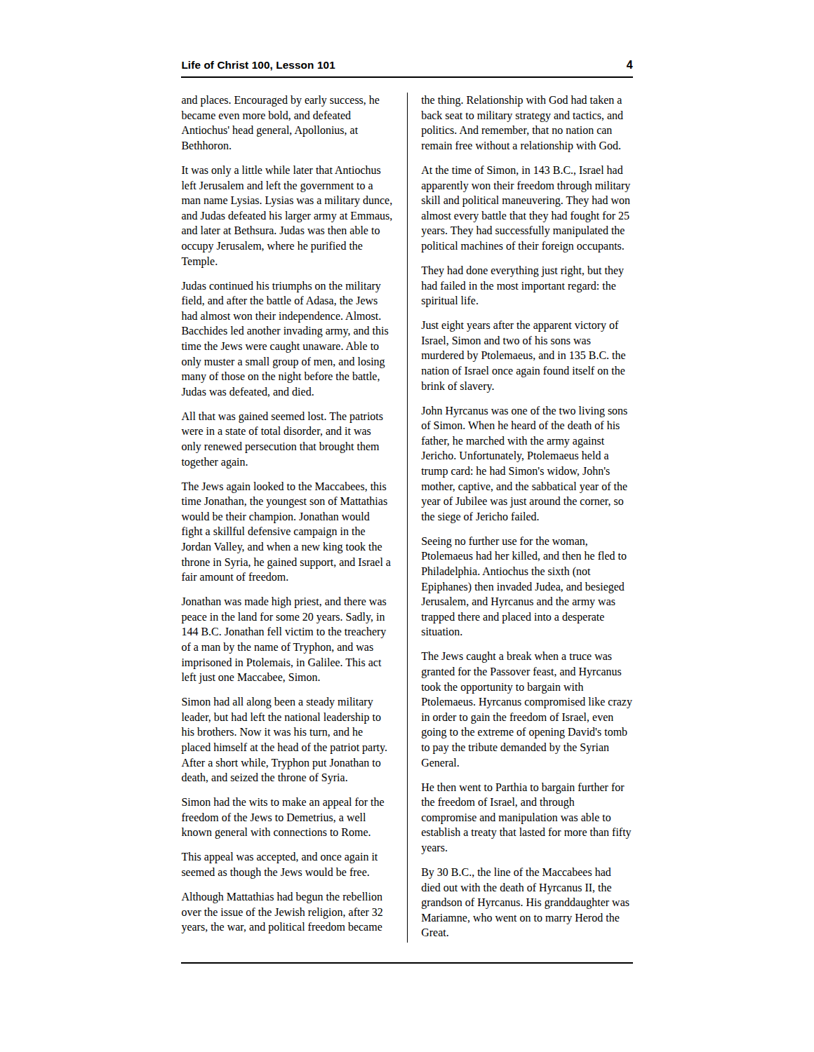Life of Christ 100, Lesson 101 4
and places. Encouraged by early success, he became even more bold, and defeated Antiochus' head general, Apollonius, at Bethhoron.
It was only a little while later that Antiochus left Jerusalem and left the government to a man name Lysias. Lysias was a military dunce, and Judas defeated his larger army at Emmaus, and later at Bethsura. Judas was then able to occupy Jerusalem, where he purified the Temple.
Judas continued his triumphs on the military field, and after the battle of Adasa, the Jews had almost won their independence. Almost. Bacchides led another invading army, and this time the Jews were caught unaware. Able to only muster a small group of men, and losing many of those on the night before the battle, Judas was defeated, and died.
All that was gained seemed lost. The patriots were in a state of total disorder, and it was only renewed persecution that brought them together again.
The Jews again looked to the Maccabees, this time Jonathan, the youngest son of Mattathias would be their champion. Jonathan would fight a skillful defensive campaign in the Jordan Valley, and when a new king took the throne in Syria, he gained support, and Israel a fair amount of freedom.
Jonathan was made high priest, and there was peace in the land for some 20 years. Sadly, in 144 B.C. Jonathan fell victim to the treachery of a man by the name of Tryphon, and was imprisoned in Ptolemais, in Galilee. This act left just one Maccabee, Simon.
Simon had all along been a steady military leader, but had left the national leadership to his brothers. Now it was his turn, and he placed himself at the head of the patriot party. After a short while, Tryphon put Jonathan to death, and seized the throne of Syria.
Simon had the wits to make an appeal for the freedom of the Jews to Demetrius, a well known general with connections to Rome.
This appeal was accepted, and once again it seemed as though the Jews would be free.
Although Mattathias had begun the rebellion over the issue of the Jewish religion, after 32 years, the war, and political freedom became the thing. Relationship with God had taken a back seat to military strategy and tactics, and politics. And remember, that no nation can remain free without a relationship with God.
At the time of Simon, in 143 B.C., Israel had apparently won their freedom through military skill and political maneuvering. They had won almost every battle that they had fought for 25 years. They had successfully manipulated the political machines of their foreign occupants.
They had done everything just right, but they had failed in the most important regard: the spiritual life.
Just eight years after the apparent victory of Israel, Simon and two of his sons was murdered by Ptolemaeus, and in 135 B.C. the nation of Israel once again found itself on the brink of slavery.
John Hyrcanus was one of the two living sons of Simon. When he heard of the death of his father, he marched with the army against Jericho. Unfortunately, Ptolemaeus held a trump card: he had Simon's widow, John's mother, captive, and the sabbatical year of the year of Jubilee was just around the corner, so the siege of Jericho failed.
Seeing no further use for the woman, Ptolemaeus had her killed, and then he fled to Philadelphia. Antiochus the sixth (not Epiphanes) then invaded Judea, and besieged Jerusalem, and Hyrcanus and the army was trapped there and placed into a desperate situation.
The Jews caught a break when a truce was granted for the Passover feast, and Hyrcanus took the opportunity to bargain with Ptolemaeus. Hyrcanus compromised like crazy in order to gain the freedom of Israel, even going to the extreme of opening David's tomb to pay the tribute demanded by the Syrian General.
He then went to Parthia to bargain further for the freedom of Israel, and through compromise and manipulation was able to establish a treaty that lasted for more than fifty years.
By 30 B.C., the line of the Maccabees had died out with the death of Hyrcanus II, the grandson of Hyrcanus. His granddaughter was Mariamne, who went on to marry Herod the Great.